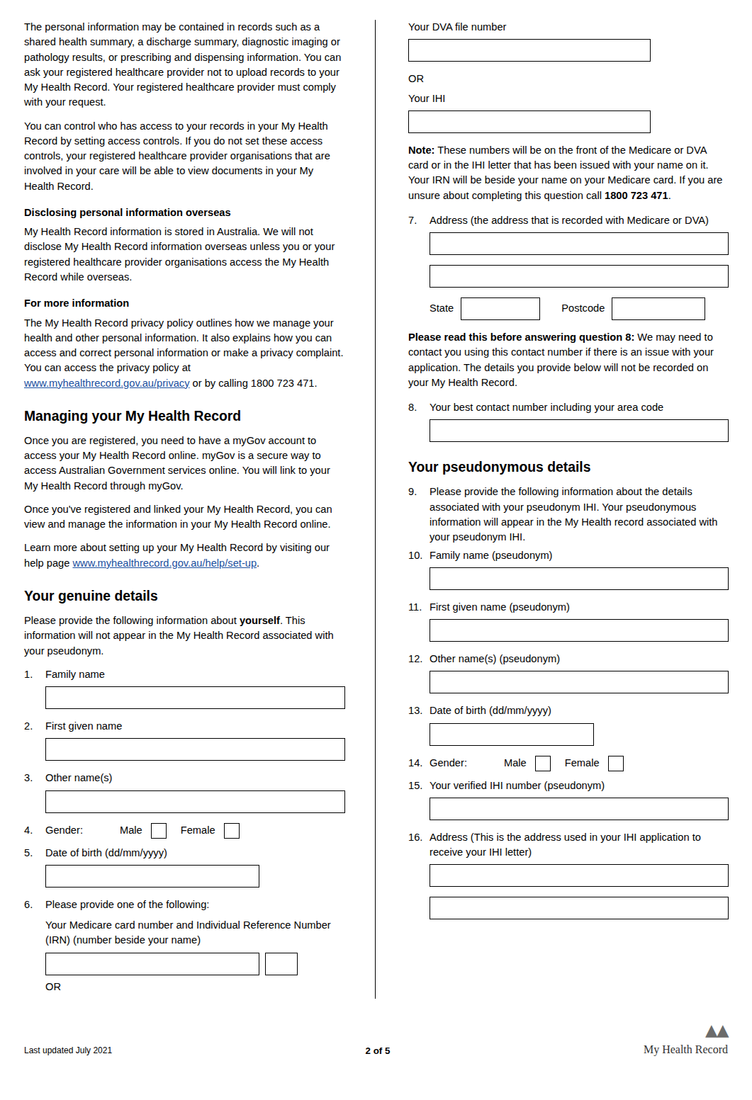The personal information may be contained in records such as a shared health summary, a discharge summary, diagnostic imaging or pathology results, or prescribing and dispensing information. You can ask your registered healthcare provider not to upload records to your My Health Record. Your registered healthcare provider must comply with your request.
You can control who has access to your records in your My Health Record by setting access controls. If you do not set these access controls, your registered healthcare provider organisations that are involved in your care will be able to view documents in your My Health Record.
Disclosing personal information overseas
My Health Record information is stored in Australia. We will not disclose My Health Record information overseas unless you or your registered healthcare provider organisations access the My Health Record while overseas.
For more information
The My Health Record privacy policy outlines how we manage your health and other personal information. It also explains how you can access and correct personal information or make a privacy complaint. You can access the privacy policy at www.myhealthrecord.gov.au/privacy or by calling 1800 723 471.
Managing your My Health Record
Once you are registered, you need to have a myGov account to access your My Health Record online. myGov is a secure way to access Australian Government services online. You will link to your My Health Record through myGov.
Once you've registered and linked your My Health Record, you can view and manage the information in your My Health Record online.
Learn more about setting up your My Health Record by visiting our help page www.myhealthrecord.gov.au/help/set-up.
Your genuine details
Please provide the following information about yourself. This information will not appear in the My Health Record associated with your pseudonym.
Family name
First given name
Other name(s)
Gender: Male Female
Date of birth (dd/mm/yyyy)
Please provide one of the following:
Your Medicare card number and Individual Reference Number (IRN) (number beside your name)
OR
Your DVA file number
OR
Your IHI
Note: These numbers will be on the front of the Medicare or DVA card or in the IHI letter that has been issued with your name on it. Your IRN will be beside your name on your Medicare card. If you are unsure about completing this question call 1800 723 471.
Address (the address that is recorded with Medicare or DVA)
State
Postcode
Please read this before answering question 8: We may need to contact you using this contact number if there is an issue with your application. The details you provide below will not be recorded on your My Health Record.
Your best contact number including your area code
Your pseudonymous details
Please provide the following information about the details associated with your pseudonym IHI. Your pseudonymous information will appear in the My Health record associated with your pseudonym IHI.
Family name (pseudonym)
First given name (pseudonym)
Other name(s) (pseudonym)
Date of birth (dd/mm/yyyy)
Gender: Male Female
Your verified IHI number (pseudonym)
Address (This is the address used in your IHI application to receive your IHI letter)
Last updated July 2021
2 of 5
▴▴
My Health Record